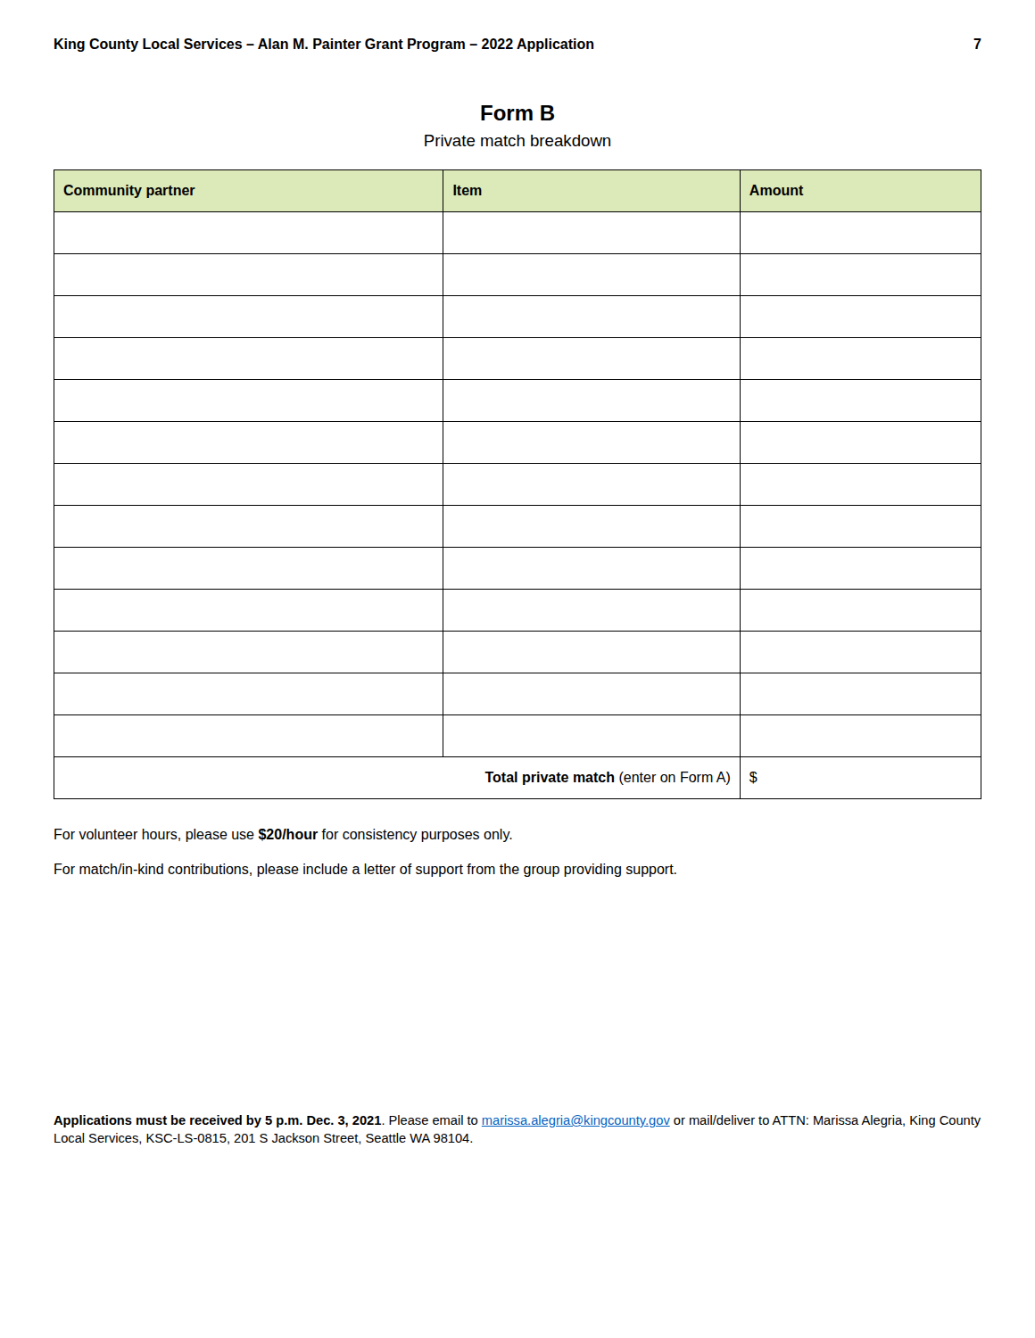King County Local Services – Alan M. Painter Grant Program – 2022 Application
7
Form B
Private match breakdown
| Community partner | Item | Amount |
| --- | --- | --- |
| Total private match (enter on Form A) | $ |
For volunteer hours, please use $20/hour for consistency purposes only.
For match/in-kind contributions, please include a letter of support from the group providing support.
Applications must be received by 5 p.m. Dec. 3, 2021. Please email to marissa.alegria@kingcounty.gov or mail/deliver to ATTN: Marissa Alegria, King County Local Services, KSC-LS-0815, 201 S Jackson Street, Seattle WA 98104.